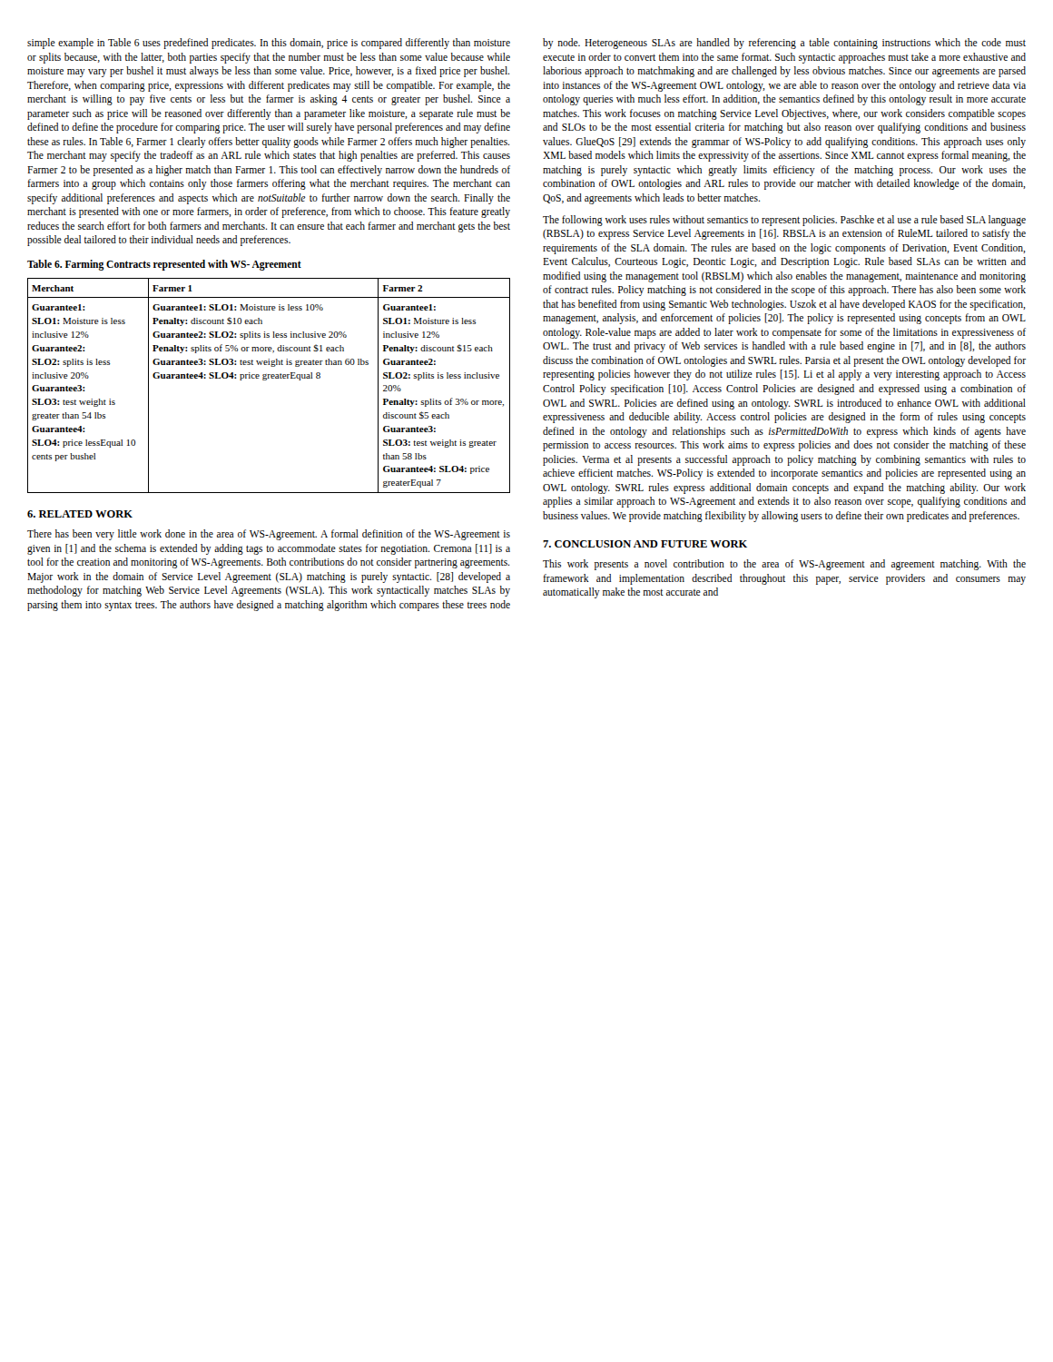simple example in Table 6 uses predefined predicates. In this domain, price is compared differently than moisture or splits because, with the latter, both parties specify that the number must be less than some value because while moisture may vary per bushel it must always be less than some value. Price, however, is a fixed price per bushel. Therefore, when comparing price, expressions with different predicates may still be compatible. For example, the merchant is willing to pay five cents or less but the farmer is asking 4 cents or greater per bushel. Since a parameter such as price will be reasoned over differently than a parameter like moisture, a separate rule must be defined to define the procedure for comparing price. The user will surely have personal preferences and may define these as rules. In Table 6, Farmer 1 clearly offers better quality goods while Farmer 2 offers much higher penalties. The merchant may specify the tradeoff as an ARL rule which states that high penalties are preferred. This causes Farmer 2 to be presented as a higher match than Farmer 1. This tool can effectively narrow down the hundreds of farmers into a group which contains only those farmers offering what the merchant requires. The merchant can specify additional preferences and aspects which are notSuitable to further narrow down the search. Finally the merchant is presented with one or more farmers, in order of preference, from which to choose. This feature greatly reduces the search effort for both farmers and merchants. It can ensure that each farmer and merchant gets the best possible deal tailored to their individual needs and preferences.
Table 6. Farming Contracts represented with WS- Agreement
| Merchant | Farmer 1 | Farmer 2 |
| --- | --- | --- |
| Guarantee1: SLO1: Moisture is less inclusive 12% Guarantee2: SLO2: splits is less inclusive 20% Guarantee3: SLO3: test weight is greater than 54 lbs Guarantee4: SLO4: price lessEqual 10 cents per bushel | Guarantee1: SLO1: Moisture is less 10% Penalty: discount $10 each Guarantee2: SLO2: splits is less inclusive 20% Penalty: splits of 5% or more, discount $1 each Guarantee3: SLO3: test weight is greater than 60 lbs Guarantee4: SLO4: price greaterEqual 8 | Guarantee1: SLO1: Moisture is less inclusive 12% Penalty: discount $15 each Guarantee2: SLO2: splits is less inclusive 20% Penalty: splits of 3% or more, discount $5 each Guarantee3: SLO3: test weight is greater than 58 lbs Guarantee4: SLO4: price greaterEqual 7 |
6. RELATED WORK
There has been very little work done in the area of WS-Agreement. A formal definition of the WS-Agreement is given in [1] and the schema is extended by adding tags to accommodate states for negotiation. Cremona [11] is a tool for the creation and monitoring of WS-Agreements. Both contributions do not consider partnering agreements. Major work in the domain of Service Level Agreement (SLA) matching is purely syntactic. [28] developed a methodology for matching Web Service Level Agreements (WSLA). This work syntactically matches SLAs by parsing them into syntax trees. The authors have designed a matching algorithm which compares these trees node by node. Heterogeneous SLAs are handled by referencing a table containing instructions which the code must execute in order to convert them into the same format. Such syntactic approaches must take a more exhaustive and laborious approach to matchmaking and are challenged by less obvious matches. Since our agreements are parsed into instances of the WS-Agreement OWL ontology, we are able to reason over the ontology and retrieve data via ontology queries with much less effort. In addition, the semantics defined by this ontology result in more accurate matches. This work focuses on matching Service Level Objectives, where, our work considers compatible scopes and SLOs to be the most essential criteria for matching but also reason over qualifying conditions and business values. GlueQoS [29] extends the grammar of WS-Policy to add qualifying conditions. This approach uses only XML based models which limits the expressivity of the assertions. Since XML cannot express formal meaning, the matching is purely syntactic which greatly limits efficiency of the matching process. Our work uses the combination of OWL ontologies and ARL rules to provide our matcher with detailed knowledge of the domain, QoS, and agreements which leads to better matches.
The following work uses rules without semantics to represent policies. Paschke et al use a rule based SLA language (RBSLA) to express Service Level Agreements in [16]. RBSLA is an extension of RuleML tailored to satisfy the requirements of the SLA domain. The rules are based on the logic components of Derivation, Event Condition, Event Calculus, Courteous Logic, Deontic Logic, and Description Logic. Rule based SLAs can be written and modified using the management tool (RBSLM) which also enables the management, maintenance and monitoring of contract rules. Policy matching is not considered in the scope of this approach. There has also been some work that has benefited from using Semantic Web technologies. Uszok et al have developed KAOS for the specification, management, analysis, and enforcement of policies [20]. The policy is represented using concepts from an OWL ontology. Role-value maps are added to later work to compensate for some of the limitations in expressiveness of OWL. The trust and privacy of Web services is handled with a rule based engine in [7], and in [8], the authors discuss the combination of OWL ontologies and SWRL rules. Parsia et al present the OWL ontology developed for representing policies however they do not utilize rules [15]. Li et al apply a very interesting approach to Access Control Policy specification [10]. Access Control Policies are designed and expressed using a combination of OWL and SWRL. Policies are defined using an ontology. SWRL is introduced to enhance OWL with additional expressiveness and deducible ability. Access control policies are designed in the form of rules using concepts defined in the ontology and relationships such as isPermittedDoWith to express which kinds of agents have permission to access resources. This work aims to express policies and does not consider the matching of these policies. Verma et al presents a successful approach to policy matching by combining semantics with rules to achieve efficient matches. WS-Policy is extended to incorporate semantics and policies are represented using an OWL ontology. SWRL rules express additional domain concepts and expand the matching ability. Our work applies a similar approach to WS-Agreement and extends it to also reason over scope, qualifying conditions and business values. We provide matching flexibility by allowing users to define their own predicates and preferences.
7. CONCLUSION AND FUTURE WORK
This work presents a novel contribution to the area of WS-Agreement and agreement matching. With the framework and implementation described throughout this paper, service providers and consumers may automatically make the most accurate and